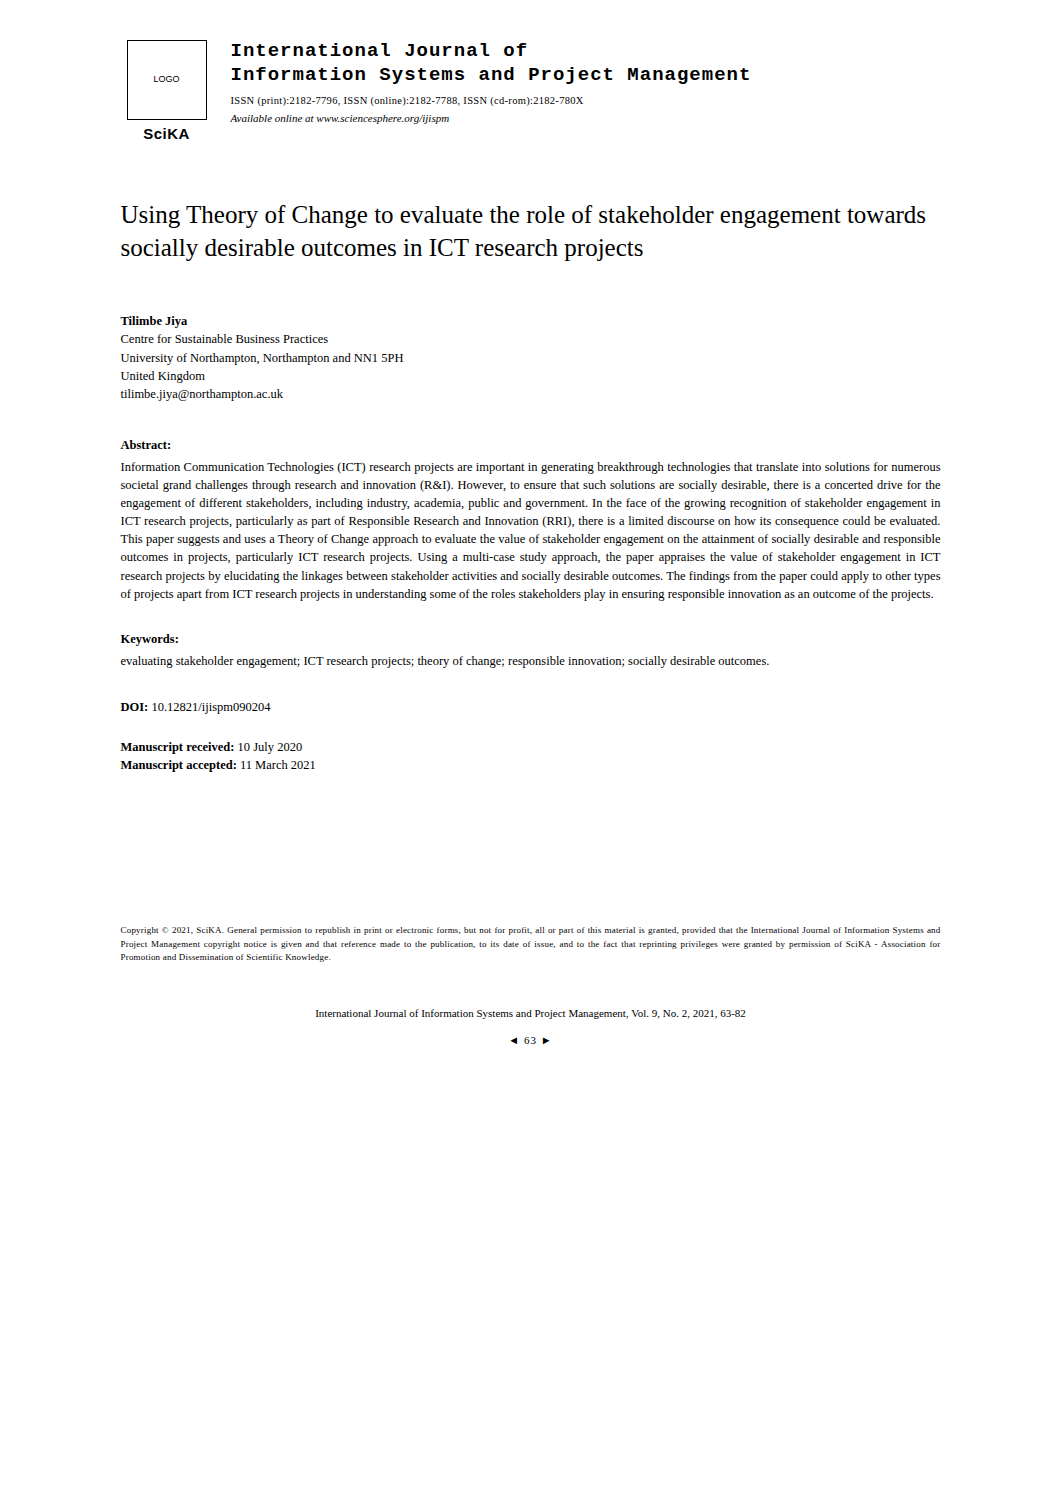LOGO
SciKA
International Journal of
Information Systems and Project Management
ISSN (print):2182-7796, ISSN (online):2182-7788, ISSN (cd-rom):2182-780X
Available online at www.sciencesphere.org/ijispm
Using Theory of Change to evaluate the role of stakeholder engagement towards socially desirable outcomes in ICT research projects
Tilimbe Jiya
Centre for Sustainable Business Practices
University of Northampton, Northampton and NN1 5PH
United Kingdom
tilimbe.jiya@northampton.ac.uk
Abstract:
Information Communication Technologies (ICT) research projects are important in generating breakthrough technologies that translate into solutions for numerous societal grand challenges through research and innovation (R&I). However, to ensure that such solutions are socially desirable, there is a concerted drive for the engagement of different stakeholders, including industry, academia, public and government. In the face of the growing recognition of stakeholder engagement in ICT research projects, particularly as part of Responsible Research and Innovation (RRI), there is a limited discourse on how its consequence could be evaluated. This paper suggests and uses a Theory of Change approach to evaluate the value of stakeholder engagement on the attainment of socially desirable and responsible outcomes in projects, particularly ICT research projects. Using a multi-case study approach, the paper appraises the value of stakeholder engagement in ICT research projects by elucidating the linkages between stakeholder activities and socially desirable outcomes. The findings from the paper could apply to other types of projects apart from ICT research projects in understanding some of the roles stakeholders play in ensuring responsible innovation as an outcome of the projects.
Keywords:
evaluating stakeholder engagement; ICT research projects; theory of change; responsible innovation; socially desirable outcomes.
DOI: 10.12821/ijispm090204
Manuscript received: 10 July 2020
Manuscript accepted: 11 March 2021
Copyright © 2021, SciKA. General permission to republish in print or electronic forms, but not for profit, all or part of this material is granted, provided that the International Journal of Information Systems and Project Management copyright notice is given and that reference made to the publication, to its date of issue, and to the fact that reprinting privileges were granted by permission of SciKA - Association for Promotion and Dissemination of Scientific Knowledge.
International Journal of Information Systems and Project Management, Vol. 9, No. 2, 2021, 63-82
◄ 63 ►